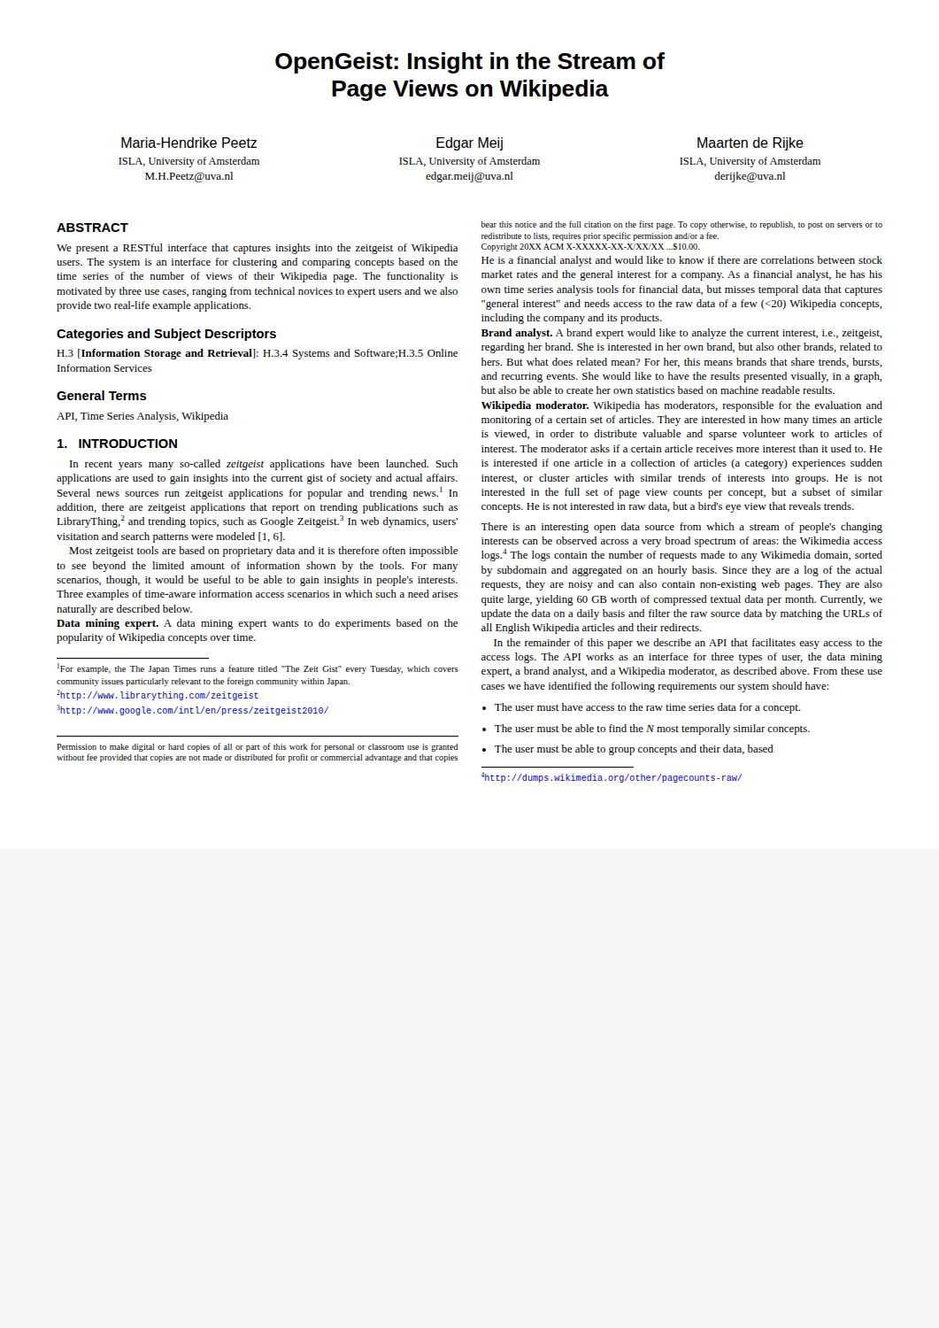OpenGeist: Insight in the Stream of
Page Views on Wikipedia
Maria-Hendrike Peetz
ISLA, University of Amsterdam
M.H.Peetz@uva.nl
Edgar Meij
ISLA, University of Amsterdam
edgar.meij@uva.nl
Maarten de Rijke
ISLA, University of Amsterdam
derijke@uva.nl
ABSTRACT
We present a RESTful interface that captures insights into the zeitgeist of Wikipedia users. The system is an interface for clustering and comparing concepts based on the time series of the number of views of their Wikipedia page. The functionality is motivated by three use cases, ranging from technical novices to expert users and we also provide two real-life example applications.
Categories and Subject Descriptors
H.3 [Information Storage and Retrieval]: H.3.4 Systems and Software;H.3.5 Online Information Services
General Terms
API, Time Series Analysis, Wikipedia
1. INTRODUCTION
In recent years many so-called zeitgeist applications have been launched. Such applications are used to gain insights into the current gist of society and actual affairs. Several news sources run zeitgeist applications for popular and trending news.1 In addition, there are zeitgeist applications that report on trending publications such as LibraryThing,2 and trending topics, such as Google Zeitgeist.3 In web dynamics, users' visitation and search patterns were modeled [1, 6].
Most zeitgeist tools are based on proprietary data and it is therefore often impossible to see beyond the limited amount of information shown by the tools. For many scenarios, though, it would be useful to be able to gain insights in people's interests. Three examples of time-aware information access scenarios in which such a need arises naturally are described below.
Data mining expert. A data mining expert wants to do experiments based on the popularity of Wikipedia concepts over time.
1For example, the The Japan Times runs a feature titled "The Zeit Gist" every Tuesday, which covers community issues particularly relevant to the foreign community within Japan.
2http://www.librarything.com/zeitgeist
3http://www.google.com/intl/en/press/zeitgeist2010/
Permission to make digital or hard copies of all or part of this work for personal or classroom use is granted without fee provided that copies are not made or distributed for profit or commercial advantage and that copies bear this notice and the full citation on the first page. To copy otherwise, to republish, to post on servers or to redistribute to lists, requires prior specific permission and/or a fee.
Copyright 20XX ACM X-XXXXX-XX-X/XX/XX ...$10.00.
He is a financial analyst and would like to know if there are correlations between stock market rates and the general interest for a company. As a financial analyst, he has his own time series analysis tools for financial data, but misses temporal data that captures "general interest" and needs access to the raw data of a few (<20) Wikipedia concepts, including the company and its products.
Brand analyst. A brand expert would like to analyze the current interest, i.e., zeitgeist, regarding her brand. She is interested in her own brand, but also other brands, related to hers. But what does related mean? For her, this means brands that share trends, bursts, and recurring events. She would like to have the results presented visually, in a graph, but also be able to create her own statistics based on machine readable results.
Wikipedia moderator. Wikipedia has moderators, responsible for the evaluation and monitoring of a certain set of articles. They are interested in how many times an article is viewed, in order to distribute valuable and sparse volunteer work to articles of interest. The moderator asks if a certain article receives more interest than it used to. He is interested if one article in a collection of articles (a category) experiences sudden interest, or cluster articles with similar trends of interests into groups. He is not interested in the full set of page view counts per concept, but a subset of similar concepts. He is not interested in raw data, but a bird's eye view that reveals trends.
There is an interesting open data source from which a stream of people's changing interests can be observed across a very broad spectrum of areas: the Wikimedia access logs.4 The logs contain the number of requests made to any Wikimedia domain, sorted by subdomain and aggregated on an hourly basis. Since they are a log of the actual requests, they are noisy and can also contain non-existing web pages. They are also quite large, yielding 60 GB worth of compressed textual data per month. Currently, we update the data on a daily basis and filter the raw source data by matching the URLs of all English Wikipedia articles and their redirects.
In the remainder of this paper we describe an API that facilitates easy access to the access logs. The API works as an interface for three types of user, the data mining expert, a brand analyst, and a Wikipedia moderator, as described above. From these use cases we have identified the following requirements our system should have:
The user must have access to the raw time series data for a concept.
The user must be able to find the N most temporally similar concepts.
The user must be able to group concepts and their data, based
4http://dumps.wikimedia.org/other/pagecounts-raw/